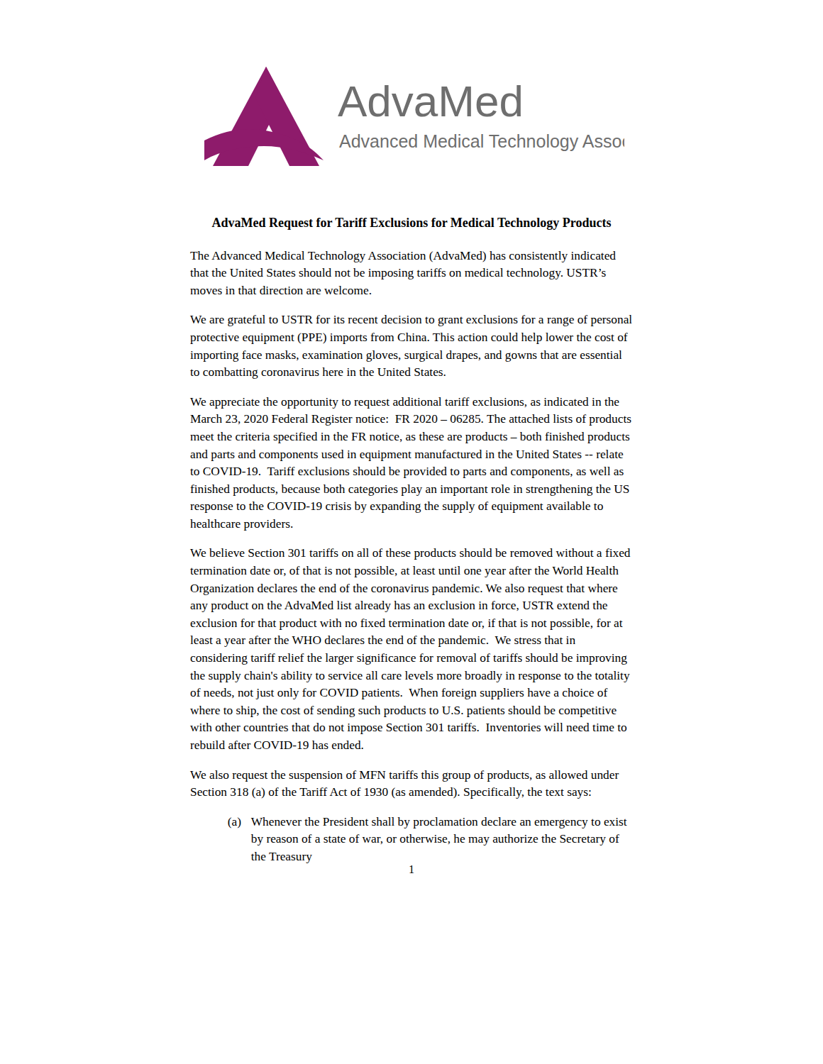AdvaMed Advanced Medical Technology Association
AdvaMed Request for Tariff Exclusions for Medical Technology Products
The Advanced Medical Technology Association (AdvaMed) has consistently indicated that the United States should not be imposing tariffs on medical technology. USTR’s moves in that direction are welcome.
We are grateful to USTR for its recent decision to grant exclusions for a range of personal protective equipment (PPE) imports from China. This action could help lower the cost of importing face masks, examination gloves, surgical drapes, and gowns that are essential to combatting coronavirus here in the United States.
We appreciate the opportunity to request additional tariff exclusions, as indicated in the March 23, 2020 Federal Register notice: FR 2020 – 06285. The attached lists of products meet the criteria specified in the FR notice, as these are products – both finished products and parts and components used in equipment manufactured in the United States -- relate to COVID-19. Tariff exclusions should be provided to parts and components, as well as finished products, because both categories play an important role in strengthening the US response to the COVID-19 crisis by expanding the supply of equipment available to healthcare providers.
We believe Section 301 tariffs on all of these products should be removed without a fixed termination date or, of that is not possible, at least until one year after the World Health Organization declares the end of the coronavirus pandemic. We also request that where any product on the AdvaMed list already has an exclusion in force, USTR extend the exclusion for that product with no fixed termination date or, if that is not possible, for at least a year after the WHO declares the end of the pandemic. We stress that in considering tariff relief the larger significance for removal of tariffs should be improving the supply chain's ability to service all care levels more broadly in response to the totality of needs, not just only for COVID patients. When foreign suppliers have a choice of where to ship, the cost of sending such products to U.S. patients should be competitive with other countries that do not impose Section 301 tariffs. Inventories will need time to rebuild after COVID-19 has ended.
We also request the suspension of MFN tariffs this group of products, as allowed under Section 318 (a) of the Tariff Act of 1930 (as amended). Specifically, the text says:
(a) Whenever the President shall by proclamation declare an emergency to exist by reason of a state of war, or otherwise, he may authorize the Secretary of the Treasury
1